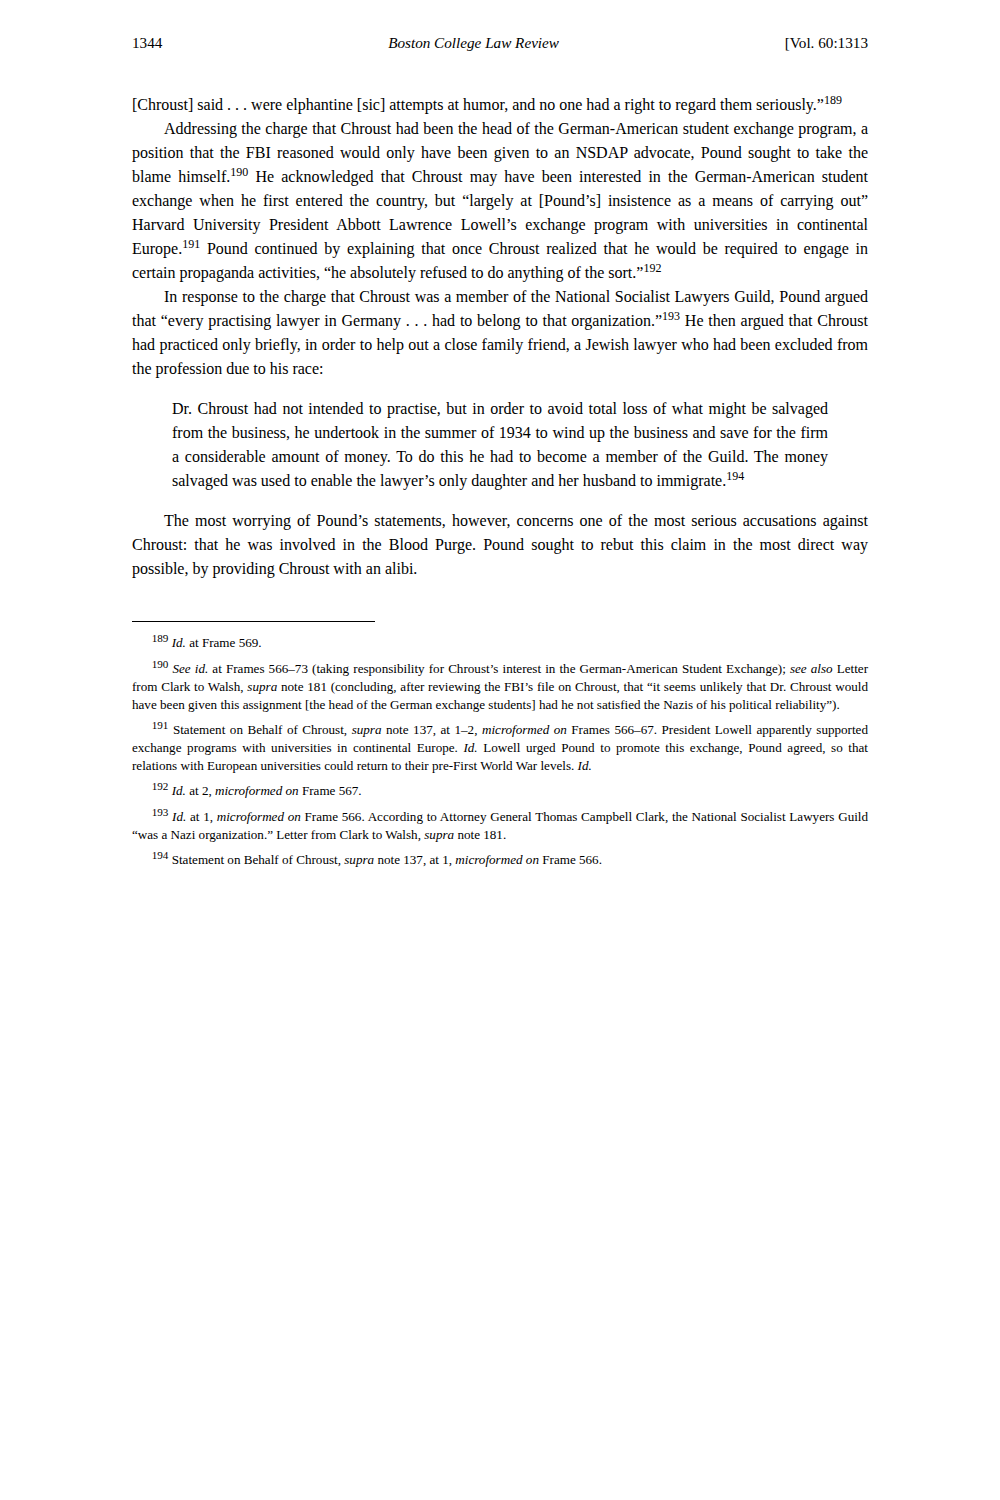1344 Boston College Law Review [Vol. 60:1313
[Chroust] said . . . were elphantine [sic] attempts at humor, and no one had a right to regard them seriously.”189
Addressing the charge that Chroust had been the head of the German-American student exchange program, a position that the FBI reasoned would only have been given to an NSDAP advocate, Pound sought to take the blame himself.190 He acknowledged that Chroust may have been interested in the German-American student exchange when he first entered the country, but “largely at [Pound’s] insistence as a means of carrying out” Harvard University President Abbott Lawrence Lowell’s exchange program with universities in continental Europe.191 Pound continued by explaining that once Chroust realized that he would be required to engage in certain propaganda activities, “he absolutely refused to do anything of the sort.”192
In response to the charge that Chroust was a member of the National Socialist Lawyers Guild, Pound argued that “every practising lawyer in Germany . . . had to belong to that organization.”193 He then argued that Chroust had practiced only briefly, in order to help out a close family friend, a Jewish lawyer who had been excluded from the profession due to his race:
Dr. Chroust had not intended to practise, but in order to avoid total loss of what might be salvaged from the business, he undertook in the summer of 1934 to wind up the business and save for the firm a considerable amount of money. To do this he had to become a member of the Guild. The money salvaged was used to enable the lawyer’s only daughter and her husband to immigrate.194
The most worrying of Pound’s statements, however, concerns one of the most serious accusations against Chroust: that he was involved in the Blood Purge. Pound sought to rebut this claim in the most direct way possible, by providing Chroust with an alibi.
189 Id. at Frame 569.
190 See id. at Frames 566–73 (taking responsibility for Chroust’s interest in the German-American Student Exchange); see also Letter from Clark to Walsh, supra note 181 (concluding, after reviewing the FBI’s file on Chroust, that “it seems unlikely that Dr. Chroust would have been given this assignment [the head of the German exchange students] had he not satisfied the Nazis of his political reliability”).
191 Statement on Behalf of Chroust, supra note 137, at 1–2, microformed on Frames 566–67. President Lowell apparently supported exchange programs with universities in continental Europe. Id. Lowell urged Pound to promote this exchange, Pound agreed, so that relations with European universities could return to their pre-First World War levels. Id.
192 Id. at 2, microformed on Frame 567.
193 Id. at 1, microformed on Frame 566. According to Attorney General Thomas Campbell Clark, the National Socialist Lawyers Guild “was a Nazi organization.” Letter from Clark to Walsh, supra note 181.
194 Statement on Behalf of Chroust, supra note 137, at 1, microformed on Frame 566.